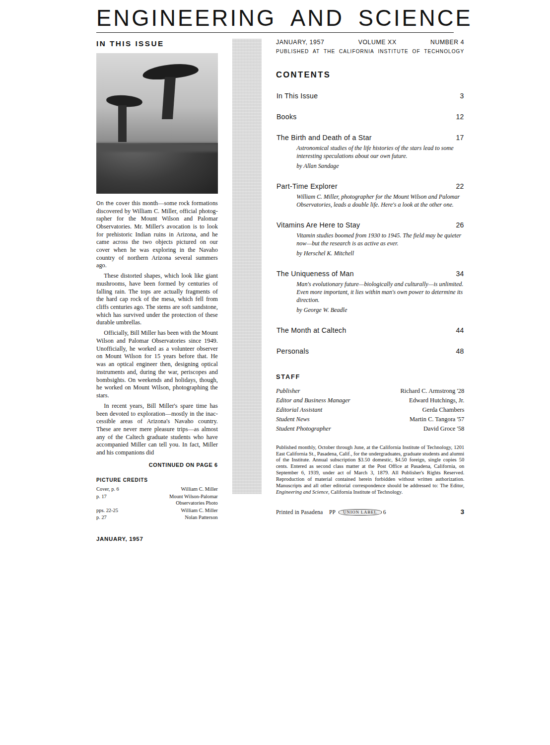ENGINEERING AND SCIENCE
IN THIS ISSUE
On the cover this month—some rock formations discovered by William C. Miller, official photographer for the Mount Wilson and Palomar Observatories. Mr. Miller's avocation is to look for prehistoric Indian ruins in Arizona, and he came across the two objects pictured on our cover when he was exploring in the Navaho country of northern Arizona several summers ago.
These distorted shapes, which look like giant mushrooms, have been formed by centuries of falling rain. The tops are actually fragments of the hard cap rock of the mesa, which fell from cliffs centuries ago. The stems are soft sandstone, which has survived under the protection of these durable umbrellas.
Officially, Bill Miller has been with the Mount Wilson and Palomar Observatories since 1949. Unofficially, he worked as a volunteer observer on Mount Wilson for 15 years before that. He was an optical engineer then, designing optical instruments and, during the war, periscopes and bombsights. On weekends and holidays, though, he worked on Mount Wilson, photographing the stars.
In recent years, Bill Miller's spare time has been devoted to exploration—mostly in the inaccessible areas of Arizona's Navaho country. These are never mere pleasure trips—as almost any of the Caltech graduate students who have accompanied Miller can tell you. In fact, Miller and his companions did
CONTINUED ON PAGE 6
PICTURE CREDITS
| Cover, p. 6 | William C. Miller |
| p. 17 | Mount Wilson-Palomar Observatories Photo |
| pps. 22-25 | William C. Miller |
| p. 27 | Nolan Patterson |
JANUARY, 1957
JANUARY, 1957 VOLUME XX NUMBER 4
PUBLISHED AT THE CALIFORNIA INSTITUTE OF TECHNOLOGY
CONTENTS
| In This Issue | 3 |
| Books | 12 |
| The Birth and Death of a Star | 17 |
| Astronomical studies of the life histories of the stars lead to some interesting speculations about our own future. by Allan Sandage |
| Part-Time Explorer | 22 |
| William C. Miller, photographer for the Mount Wilson and Palomar Observatories, leads a double life. Here's a look at the other one. |
| Vitamins Are Here to Stay | 26 |
| Vitamin studies boomed from 1930 to 1945. The field may be quieter now—but the research is as active as ever. by Herschel K. Mitchell |
| The Uniqueness of Man | 34 |
| Man's evolutionary future—biologically and culturally—is unlimited. Even more important, it lies within man's own power to determine its direction. by George W. Beadle |
| The Month at Caltech | 44 |
| Personals | 48 |
STAFF
| Publisher | | Richard C. Armstrong '28 |
| Editor and Business Manager | | Edward Hutchings, Jr. |
| Editorial Assistant | | Gerda Chambers |
| Student News | | Martin C. Tangora '57 |
| Student Photographer | | David Groce '58 |
Published monthly, October through June, at the California Institute of Technology, 1201 East California St., Pasadena, Calif., for the undergraduates, graduate students and alumni of the Institute. Annual subscription $3.50 domestic, $4.50 foreign, single copies 50 cents. Entered as second class matter at the Post Office at Pasadena, California, on September 6, 1939, under act of March 3, 1879. All Publisher's Rights Reserved. Reproduction of material contained herein forbidden without written authorization. Manuscripts and all other editorial correspondence should be addressed to: The Editor, Engineering and Science, California Institute of Technology.
Printed in Pasadena PP UNION LABEL 6 3